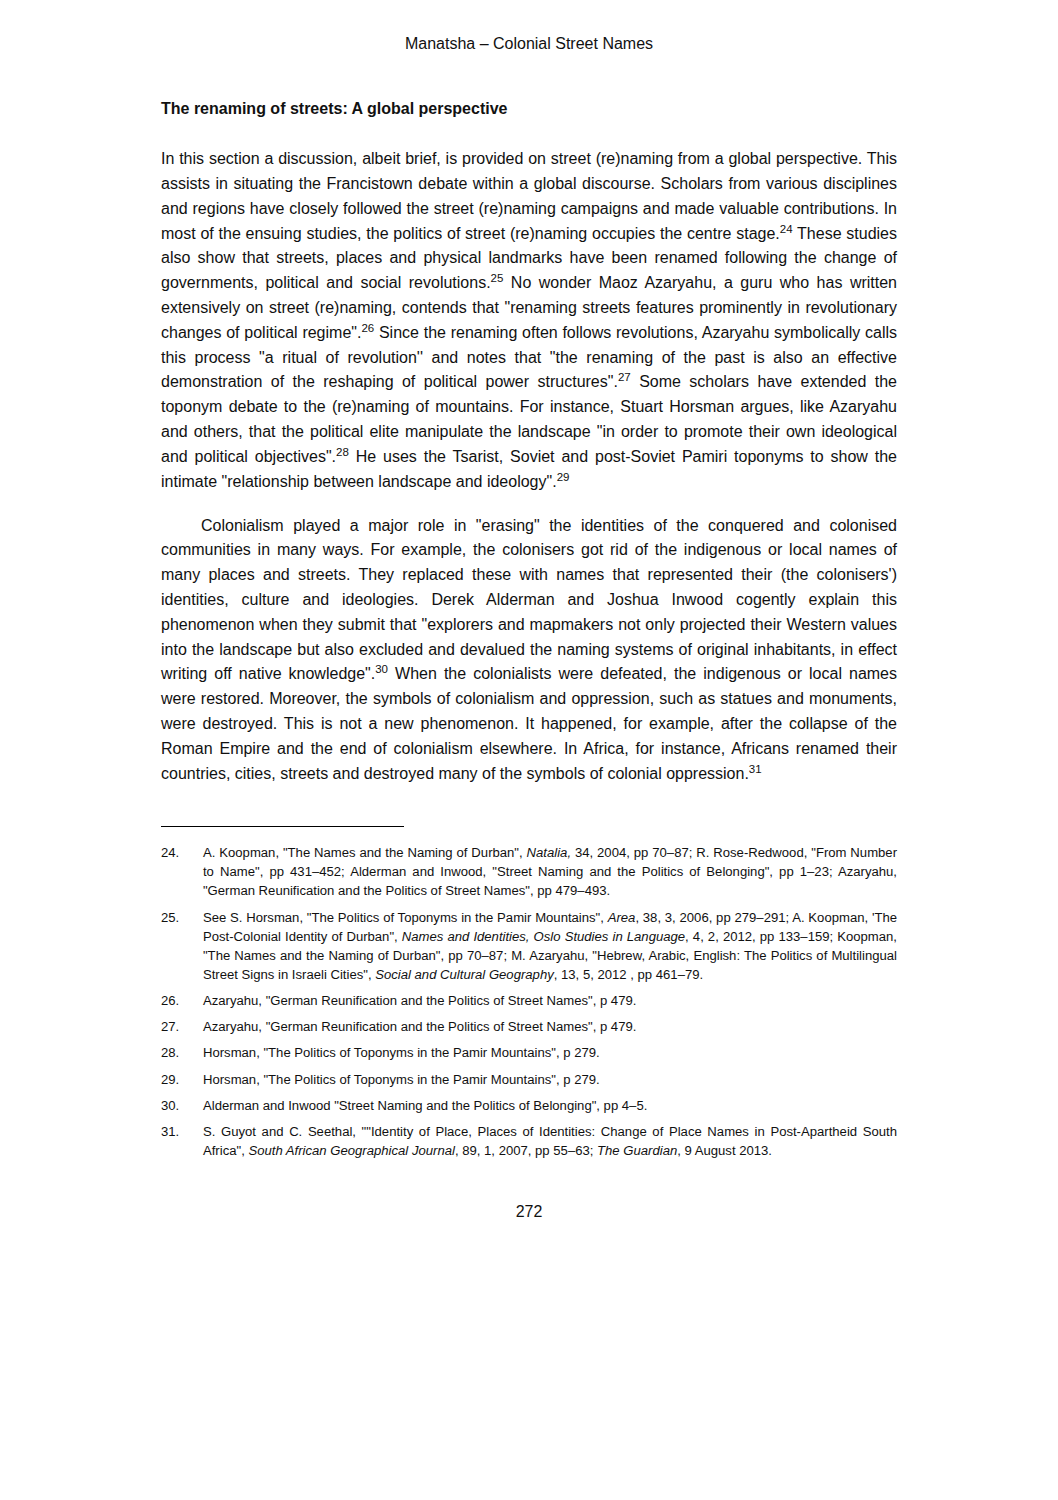Manatsha – Colonial Street Names
The renaming of streets: A global perspective
In this section a discussion, albeit brief, is provided on street (re)naming from a global perspective. This assists in situating the Francistown debate within a global discourse. Scholars from various disciplines and regions have closely followed the street (re)naming campaigns and made valuable contributions. In most of the ensuing studies, the politics of street (re)naming occupies the centre stage.24 These studies also show that streets, places and physical landmarks have been renamed following the change of governments, political and social revolutions.25 No wonder Maoz Azaryahu, a guru who has written extensively on street (re)naming, contends that "renaming streets features prominently in revolutionary changes of political regime".26 Since the renaming often follows revolutions, Azaryahu symbolically calls this process "a ritual of revolution'' and notes that "the renaming of the past is also an effective demonstration of the reshaping of political power structures".27 Some scholars have extended the toponym debate to the (re)naming of mountains. For instance, Stuart Horsman argues, like Azaryahu and others, that the political elite manipulate the landscape "in order to promote their own ideological and political objectives".28 He uses the Tsarist, Soviet and post-Soviet Pamiri toponyms to show the intimate "relationship between landscape and ideology".29
Colonialism played a major role in "erasing" the identities of the conquered and colonised communities in many ways. For example, the colonisers got rid of the indigenous or local names of many places and streets. They replaced these with names that represented their (the colonisers') identities, culture and ideologies. Derek Alderman and Joshua Inwood cogently explain this phenomenon when they submit that "explorers and mapmakers not only projected their Western values into the landscape but also excluded and devalued the naming systems of original inhabitants, in effect writing off native knowledge".30 When the colonialists were defeated, the indigenous or local names were restored. Moreover, the symbols of colonialism and oppression, such as statues and monuments, were destroyed. This is not a new phenomenon. It happened, for example, after the collapse of the Roman Empire and the end of colonialism elsewhere. In Africa, for instance, Africans renamed their countries, cities, streets and destroyed many of the symbols of colonial oppression.31
24. A. Koopman, "The Names and the Naming of Durban", Natalia, 34, 2004, pp 70–87; R. Rose-Redwood, "From Number to Name", pp 431–452; Alderman and Inwood, "Street Naming and the Politics of Belonging", pp 1–23; Azaryahu, "German Reunification and the Politics of Street Names", pp 479–493.
25. See S. Horsman, "The Politics of Toponyms in the Pamir Mountains", Area, 38, 3, 2006, pp 279–291; A. Koopman, 'The Post-Colonial Identity of Durban", Names and Identities, Oslo Studies in Language, 4, 2, 2012, pp 133–159; Koopman, "The Names and the Naming of Durban", pp 70–87; M. Azaryahu, "Hebrew, Arabic, English: The Politics of Multilingual Street Signs in Israeli Cities", Social and Cultural Geography, 13, 5, 2012 , pp 461–79.
26. Azaryahu, "German Reunification and the Politics of Street Names", p 479.
27. Azaryahu, "German Reunification and the Politics of Street Names", p 479.
28. Horsman, "The Politics of Toponyms in the Pamir Mountains", p 279.
29. Horsman, "The Politics of Toponyms in the Pamir Mountains", p 279.
30. Alderman and Inwood "Street Naming and the Politics of Belonging", pp 4–5.
31. S. Guyot and C. Seethal, ""Identity of Place, Places of Identities: Change of Place Names in Post-Apartheid South Africa", South African Geographical Journal, 89, 1, 2007, pp 55–63; The Guardian, 9 August 2013.
272